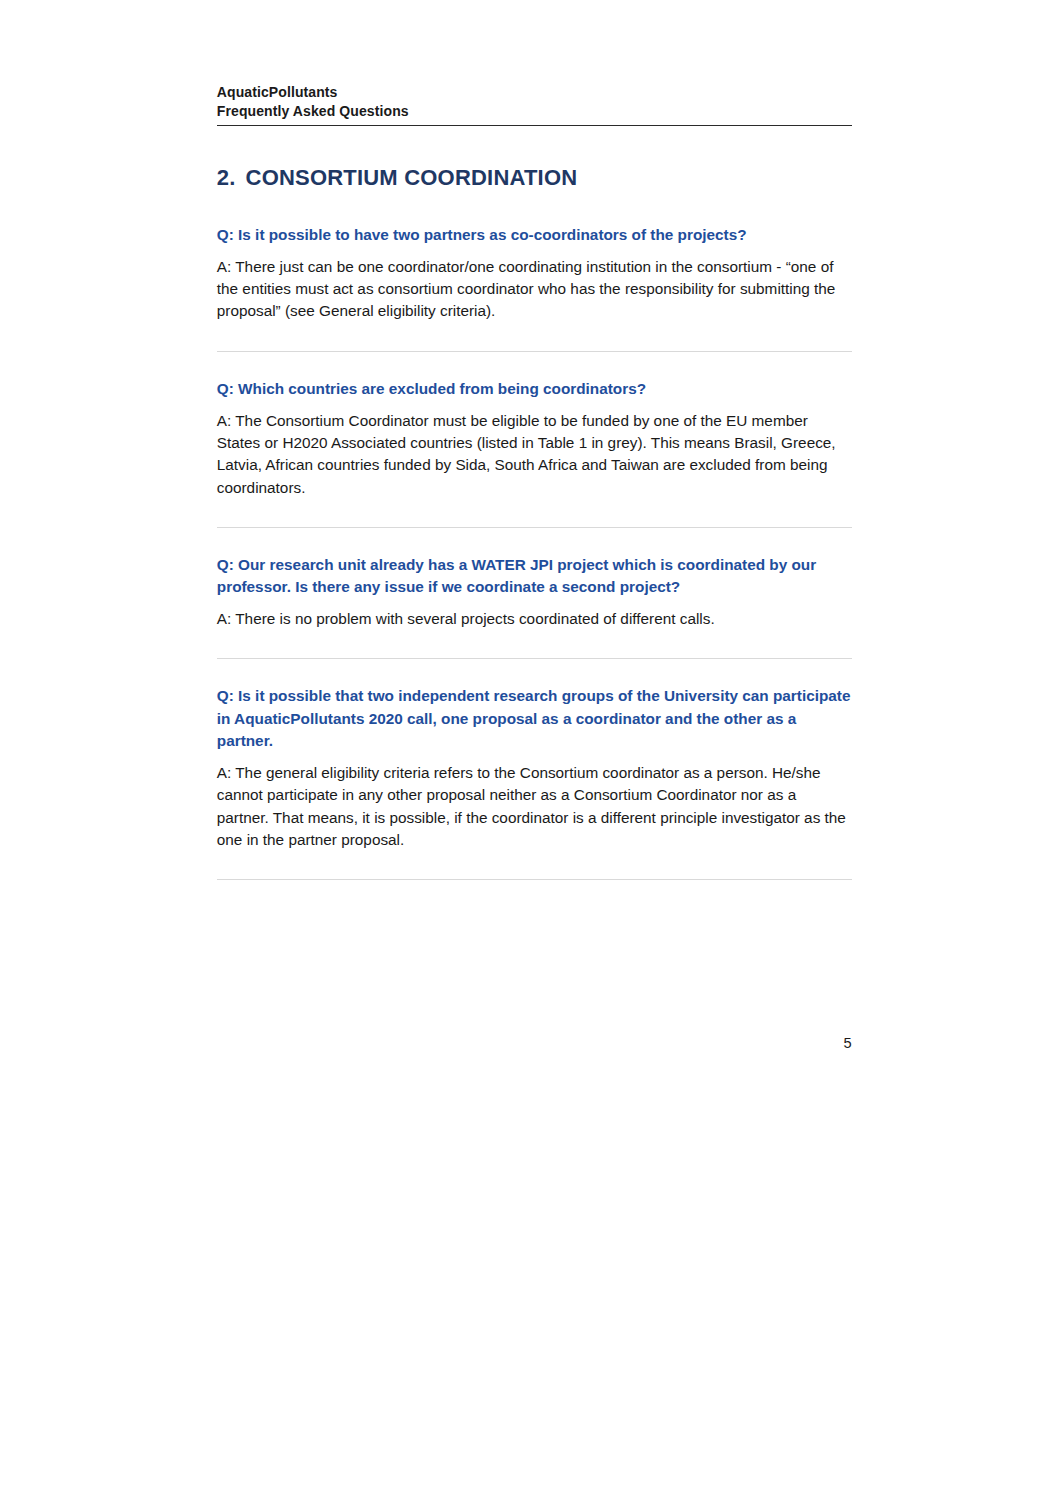AquaticPollutants
Frequently Asked Questions
2. CONSORTIUM COORDINATION
Q: Is it possible to have two partners as co-coordinators of the projects?
A: There just can be one coordinator/one coordinating institution in the consortium - “one of the entities must act as consortium coordinator who has the responsibility for submitting the proposal” (see General eligibility criteria).
Q: Which countries are excluded from being coordinators?
A: The Consortium Coordinator must be eligible to be funded by one of the EU member States or H2020 Associated countries (listed in Table 1 in grey). This means Brasil, Greece, Latvia, African countries funded by Sida, South Africa and Taiwan are excluded from being coordinators.
Q: Our research unit already has a WATER JPI project which is coordinated by our professor. Is there any issue if we coordinate a second project?
A: There is no problem with several projects coordinated of different calls.
Q: Is it possible that two independent research groups of the University can participate in AquaticPollutants 2020 call, one proposal as a coordinator and the other as a partner.
A: The general eligibility criteria refers to the Consortium coordinator as a person. He/she cannot participate in any other proposal neither as a Consortium Coordinator nor as a partner. That means, it is possible, if the coordinator is a different principle investigator as the one in the partner proposal.
5